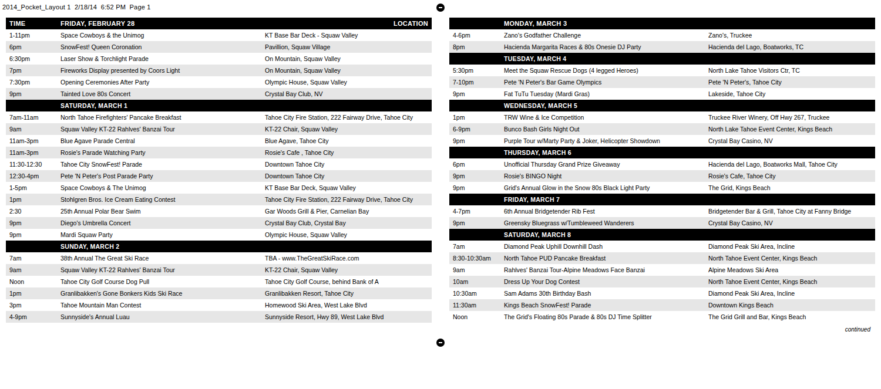2014_Pocket_Layout 1 2/18/14 6:52 PM Page 1
| TIME | FRIDAY, FEBRUARY 28 | LOCATION |
| --- | --- | --- |
| 1-11pm | Space Cowboys & the Unimog | KT Base Bar Deck - Squaw Valley |
| 6pm | SnowFest! Queen Coronation | Pavillion, Squaw Village |
| 6:30pm | Laser Show & Torchlight Parade | On Mountain, Squaw Valley |
| 7pm | Fireworks Display presented by Coors Light | On Mountain, Squaw Valley |
| 7:30pm | Opening Ceremonies After Party | Olympic House, Squaw Valley |
| 9pm | Tainted Love 80s Concert | Crystal Bay Club, NV |
| | SATURDAY, MARCH 1 |
| 7am-11am | North Tahoe Firefighters' Pancake Breakfast | Tahoe City Fire Station, 222 Fairway Drive, Tahoe City |
| 9am | Squaw Valley KT-22 Rahlves' Banzai Tour | KT-22 Chair, Squaw Valley |
| 11am-3pm | Blue Agave Parade Central | Blue Agave, Tahoe City |
| 11am-3pm | Rosie's Parade Watching Party | Rosie's Cafe , Tahoe City |
| 11:30-12:30 | Tahoe City SnowFest! Parade | Downtown Tahoe City |
| 12:30-4pm | Pete 'N Peter's Post Parade Party | Downtown Tahoe City |
| 1-5pm | Space Cowboys & The Unimog | KT Base Bar Deck, Squaw Valley |
| 1pm | Stohlgren Bros. Ice Cream Eating Contest | Tahoe City Fire Station, 222 Fairway Drive, Tahoe City |
| 2:30 | 25th Annual Polar Bear Swim | Gar Woods Grill & Pier, Carnelian Bay |
| 9pm | Diego's Umbrella Concert | Crystal Bay Club, Crystal Bay |
| 9pm | Mardi Squaw Party | Olympic House, Squaw Valley |
| | SUNDAY, MARCH 2 |
| 7am | 38th Annual The Great Ski Race | TBA - www.TheGreatSkiRace.com |
| 9am | Squaw Valley KT-22 Rahlves' Banzai Tour | KT-22 Chair, Squaw Valley |
| Noon | Tahoe City Golf Course Dog Pull | Tahoe City Golf Course, behind Bank of A |
| 1pm | Granlibakken's Gone Bonkers Kids Ski Race | Granlibakken Resort, Tahoe City |
| 3pm | Tahoe Mountain Man Contest | Homewood Ski Area, West Lake Blvd |
| 4-9pm | Sunnyside's Annual Luau | Sunnyside Resort, Hwy 89, West Lake Blvd |
| | MONDAY, MARCH 3 | |
| --- | --- | --- |
| 4-6pm | Zano's Godfather Challenge | Zano's, Truckee |
| 8pm | Hacienda Margarita Races & 80s Onesie DJ Party | Hacienda del Lago, Boatworks, TC |
| | TUESDAY, MARCH 4 |
| 5:30pm | Meet the Squaw Rescue Dogs (4 legged Heroes) | North Lake Tahoe Visitors Ctr, TC |
| 7-10pm | Pete 'N Peter's Bar Game Olympics | Pete 'N Peter's, Tahoe City |
| 9pm | Fat TuTu Tuesday (Mardi Gras) | Lakeside, Tahoe City |
| | WEDNESDAY, MARCH 5 |
| 1pm | TRW Wine & Ice Competition | Truckee River Winery, Off Hwy 267, Truckee |
| 6-9pm | Bunco Bash Girls Night Out | North Lake Tahoe Event Center, Kings Beach |
| 9pm | Purple Tour w/Marty Party & Joker, Helicopter Showdown | Crystal Bay Casino, NV |
| | THURSDAY, MARCH 6 |
| 6pm | Unofficial Thursday Grand Prize Giveaway | Hacienda del Lago, Boatworks Mall, Tahoe City |
| 9pm | Rosie's BINGO Night | Rosie's Cafe, Tahoe City |
| 9pm | Grid's Annual Glow in the Snow 80s Black Light Party | The Grid, Kings Beach |
| | FRIDAY, MARCH 7 |
| 4-7pm | 6th Annual Bridgetender Rib Fest | Bridgetender Bar & Grill, Tahoe City at Fanny Bridge |
| 9pm | Greensky Bluegrass w/Tumbleweed Wanderers | Crystal Bay Casino, NV |
| | SATURDAY, MARCH 8 |
| 7am | Diamond Peak Uphill Downhill Dash | Diamond Peak Ski Area, Incline |
| 8:30-10:30am | North Tahoe PUD Pancake Breakfast | North Tahoe Event Center, Kings Beach |
| 9am | Rahlves' Banzai Tour-Alpine Meadows Face Banzai | Alpine Meadows Ski Area |
| 10am | Dress Up Your Dog Contest | North Tahoe Event Center, Kings Beach |
| 10:30am | Sam Adams 30th Birthday Bash | Diamond Peak Ski Area, Incline |
| 11:30am | Kings Beach SnowFest! Parade | Downtown Kings Beach |
| Noon | The Grid's Floating 80s Parade & 80s DJ Time Splitter | The Grid Grill and Bar, Kings Beach |
continued